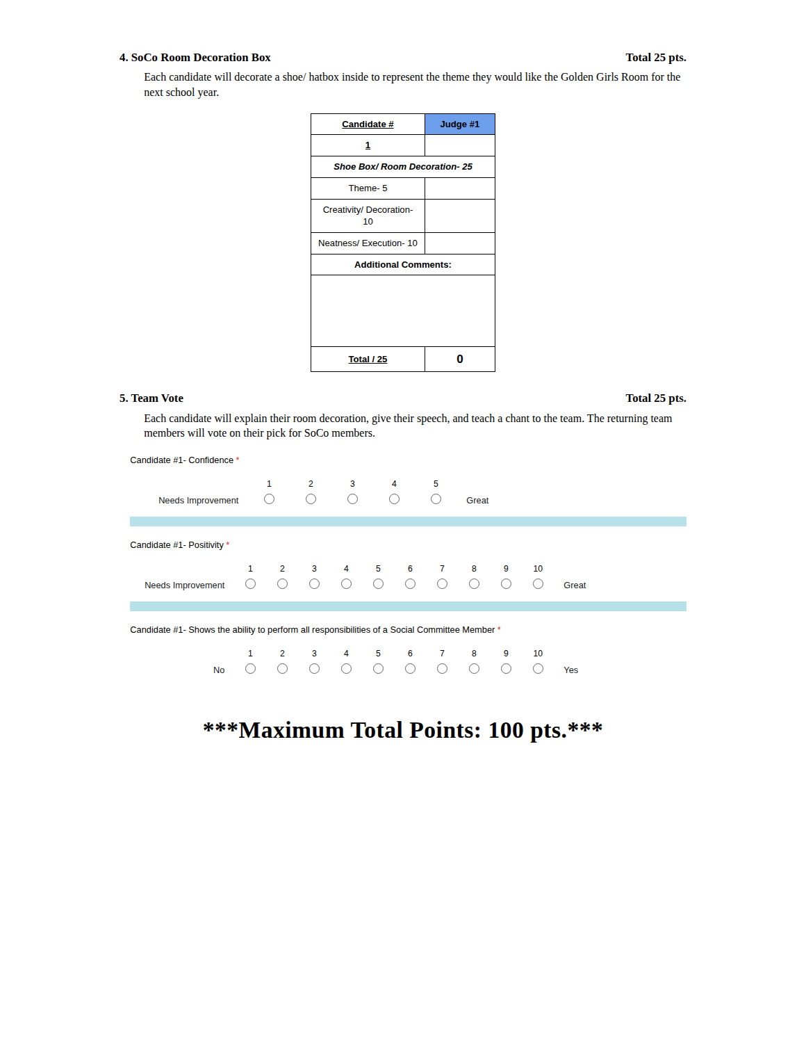4. SoCo Room Decoration Box Total 25 pts.
Each candidate will decorate a shoe/ hatbox inside to represent the theme they would like the Golden Girls Room for the next school year.
| Candidate # | Judge #1 |
| 1 | |
| Shoe Box/ Room Decoration- 25 |
| Theme- 5 | |
| Creativity/ Decoration- 10 | |
| Neatness/ Execution- 10 | |
| Additional Comments: |
| Total / 25 | 0 |
5. Team Vote Total 25 pts.
Each candidate will explain their room decoration, give their speech, and teach a chant to the team. The returning team members will vote on their pick for SoCo members.
Candidate #1- Confidence *
1
2
3
4
5
Needs Improvement
Great
Candidate #1- Positivity *
1
2
3
4
5
6
7
8
9
10
Needs Improvement
Great
Candidate #1- Shows the ability to perform all responsibilities of a Social Committee Member *
1
2
3
4
5
6
7
8
9
10
No
Yes
***Maximum Total Points: 100 pts.***